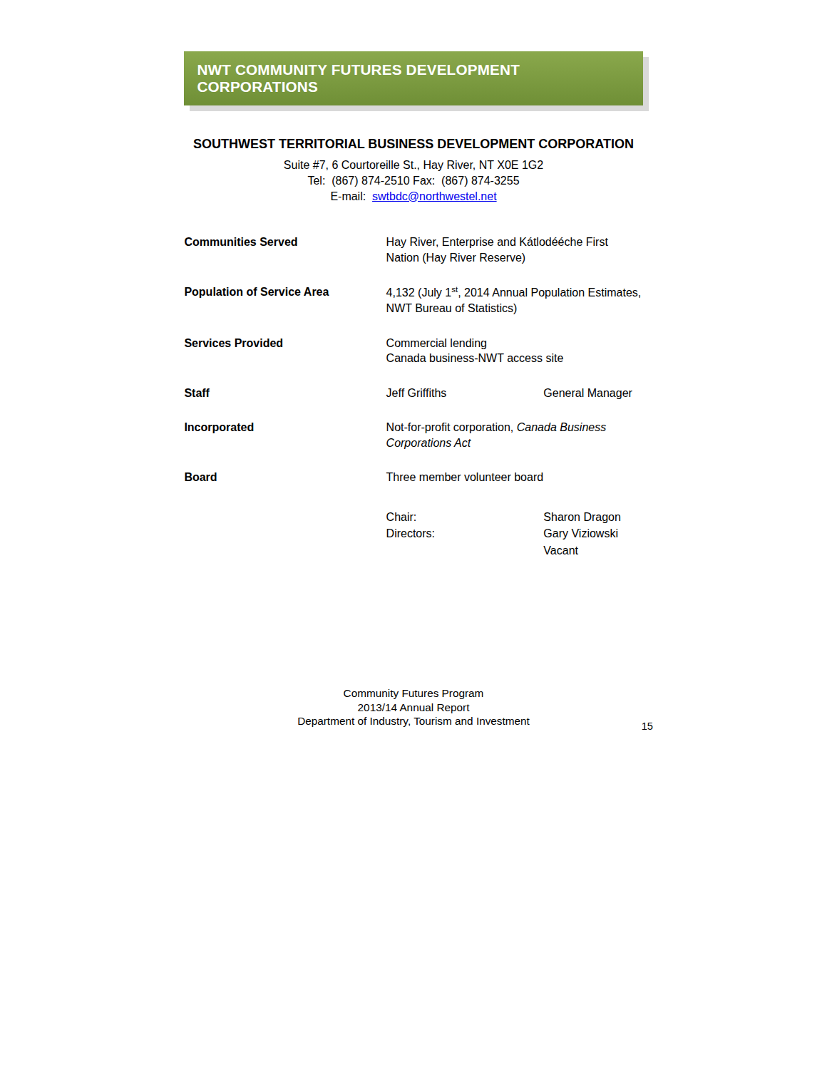NWT COMMUNITY FUTURES DEVELOPMENT CORPORATIONS
SOUTHWEST TERRITORIAL BUSINESS DEVELOPMENT CORPORATION
Suite #7, 6 Courtoreille St., Hay River, NT X0E 1G2
Tel: (867) 874-2510 Fax: (867) 874-3255
E-mail: swtbdc@northwestel.net
| Communities Served | Hay River, Enterprise and Kátlodééche First Nation (Hay River Reserve) |
| Population of Service Area | 4,132 (July 1 st , 2014 Annual Population Estimates, NWT Bureau of Statistics) |
| Services Provided | Commercial lending Canada business-NWT access site |
| Staff | Jeff Griffiths General Manager |
| Incorporated | Not-for-profit corporation, Canada Business Corporations Act |
| Board | Three member volunteer board Chair: Sharon Dragon Directors: Gary Viziowski Vacant |
Community Futures Program
2013/14 Annual Report
Department of Industry, Tourism and Investment
15